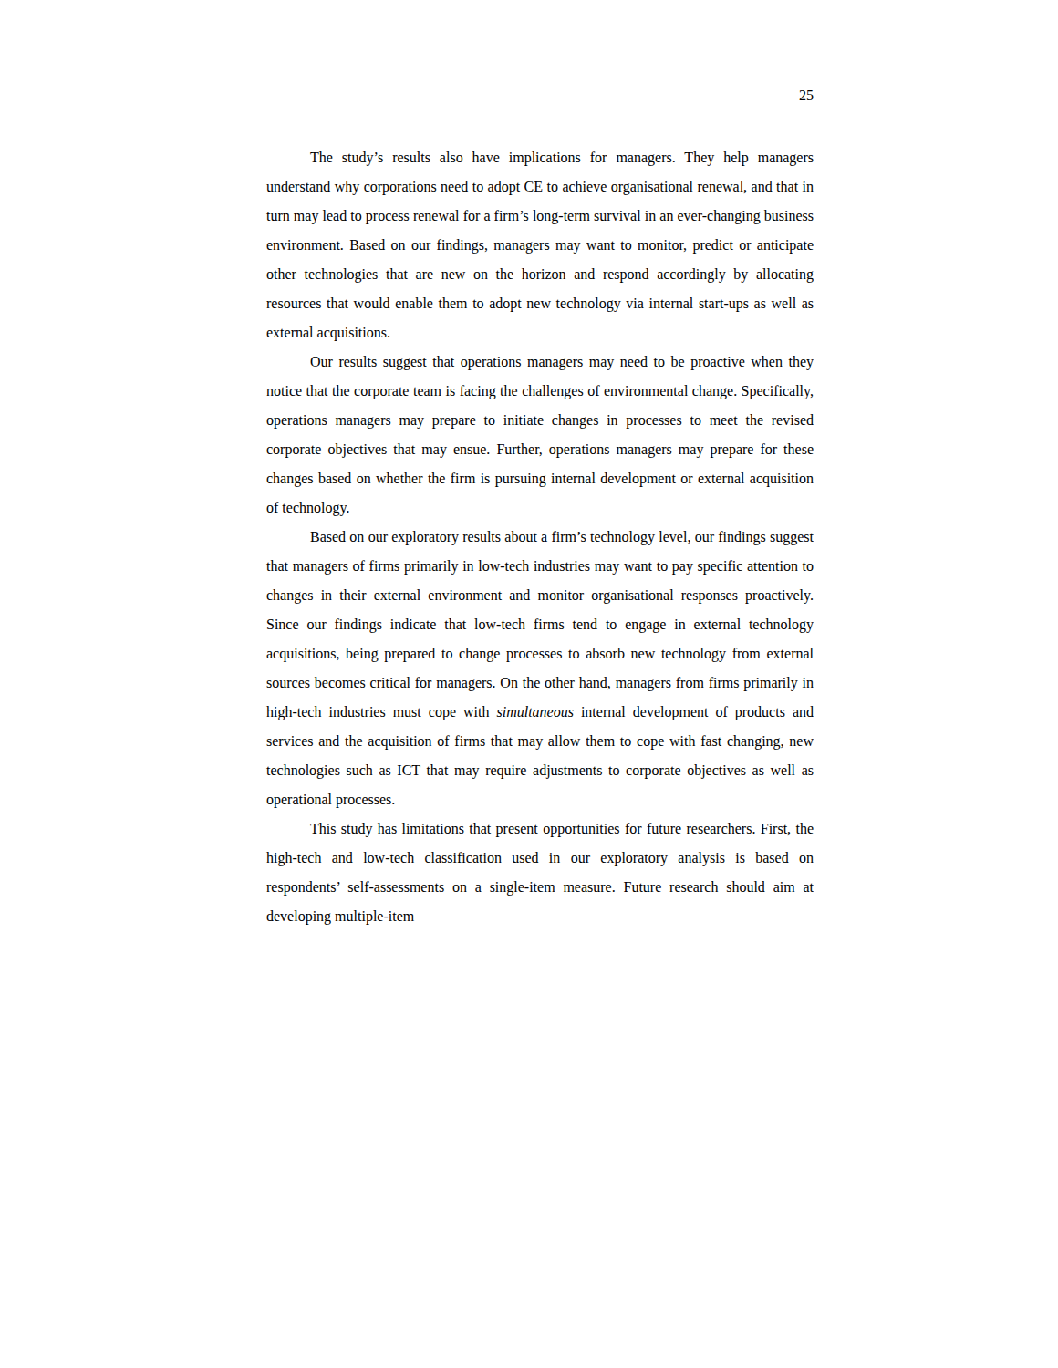25
The study’s results also have implications for managers. They help managers understand why corporations need to adopt CE to achieve organisational renewal, and that in turn may lead to process renewal for a firm’s long-term survival in an ever-changing business environment. Based on our findings, managers may want to monitor, predict or anticipate other technologies that are new on the horizon and respond accordingly by allocating resources that would enable them to adopt new technology via internal start-ups as well as external acquisitions.
Our results suggest that operations managers may need to be proactive when they notice that the corporate team is facing the challenges of environmental change. Specifically, operations managers may prepare to initiate changes in processes to meet the revised corporate objectives that may ensue. Further, operations managers may prepare for these changes based on whether the firm is pursuing internal development or external acquisition of technology.
Based on our exploratory results about a firm’s technology level, our findings suggest that managers of firms primarily in low-tech industries may want to pay specific attention to changes in their external environment and monitor organisational responses proactively. Since our findings indicate that low-tech firms tend to engage in external technology acquisitions, being prepared to change processes to absorb new technology from external sources becomes critical for managers. On the other hand, managers from firms primarily in high-tech industries must cope with simultaneous internal development of products and services and the acquisition of firms that may allow them to cope with fast changing, new technologies such as ICT that may require adjustments to corporate objectives as well as operational processes.
This study has limitations that present opportunities for future researchers. First, the high-tech and low-tech classification used in our exploratory analysis is based on respondents’ self-assessments on a single-item measure. Future research should aim at developing multiple-item